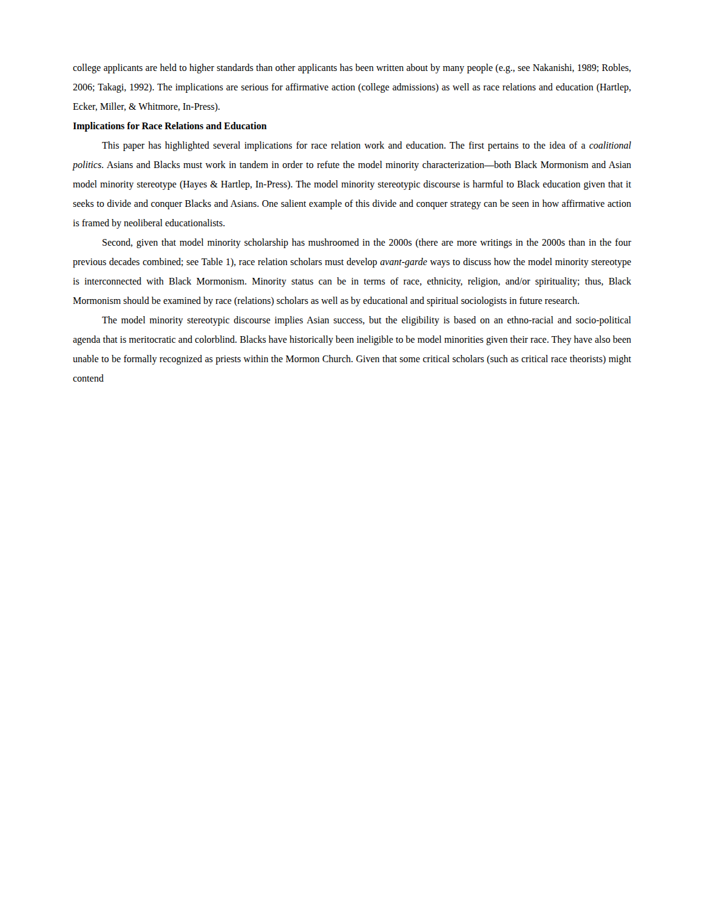college applicants are held to higher standards than other applicants has been written about by many people (e.g., see Nakanishi, 1989; Robles, 2006; Takagi, 1992). The implications are serious for affirmative action (college admissions) as well as race relations and education (Hartlep, Ecker, Miller, & Whitmore, In-Press).
Implications for Race Relations and Education
This paper has highlighted several implications for race relation work and education. The first pertains to the idea of a coalitional politics. Asians and Blacks must work in tandem in order to refute the model minority characterization—both Black Mormonism and Asian model minority stereotype (Hayes & Hartlep, In-Press). The model minority stereotypic discourse is harmful to Black education given that it seeks to divide and conquer Blacks and Asians. One salient example of this divide and conquer strategy can be seen in how affirmative action is framed by neoliberal educationalists.
Second, given that model minority scholarship has mushroomed in the 2000s (there are more writings in the 2000s than in the four previous decades combined; see Table 1), race relation scholars must develop avant-garde ways to discuss how the model minority stereotype is interconnected with Black Mormonism. Minority status can be in terms of race, ethnicity, religion, and/or spirituality; thus, Black Mormonism should be examined by race (relations) scholars as well as by educational and spiritual sociologists in future research.
The model minority stereotypic discourse implies Asian success, but the eligibility is based on an ethno-racial and socio-political agenda that is meritocratic and colorblind. Blacks have historically been ineligible to be model minorities given their race. They have also been unable to be formally recognized as priests within the Mormon Church. Given that some critical scholars (such as critical race theorists) might contend